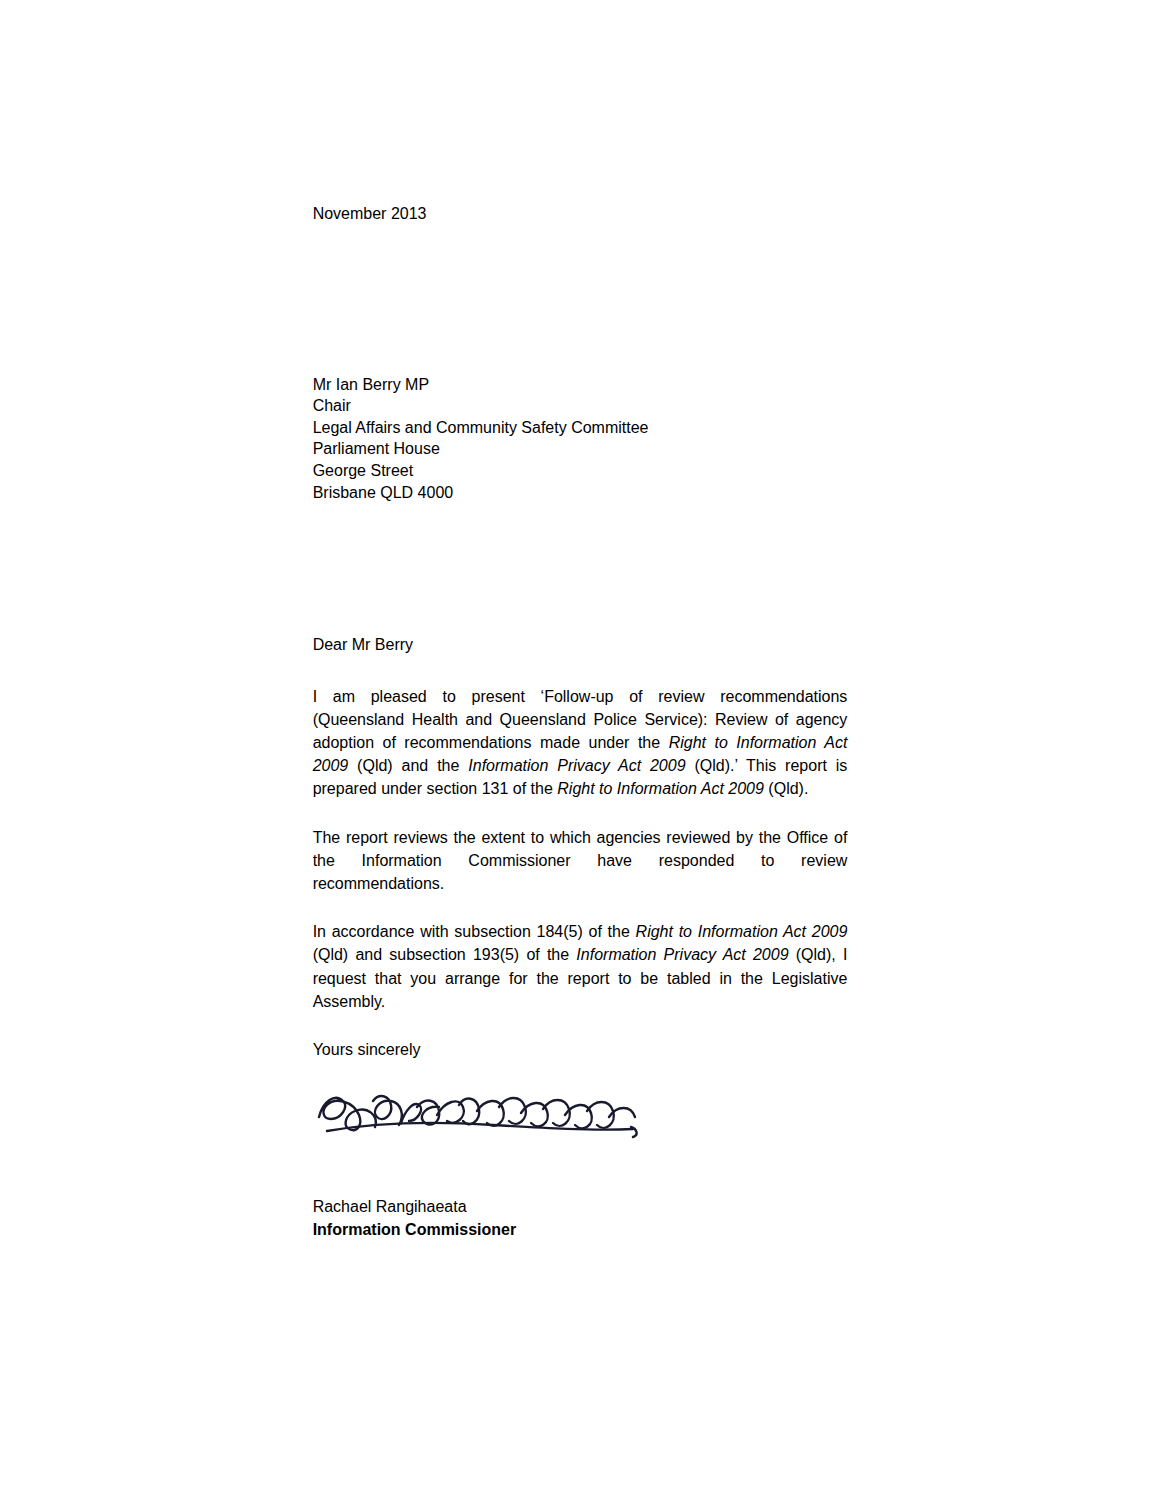November 2013
Mr Ian Berry MP
Chair
Legal Affairs and Community Safety Committee
Parliament House
George Street
Brisbane QLD 4000
Dear Mr Berry
I am pleased to present ‘Follow-up of review recommendations (Queensland Health and Queensland Police Service): Review of agency adoption of recommendations made under the Right to Information Act 2009 (Qld) and the Information Privacy Act 2009 (Qld).’ This report is prepared under section 131 of the Right to Information Act 2009 (Qld).
The report reviews the extent to which agencies reviewed by the Office of the Information Commissioner have responded to review recommendations.
In accordance with subsection 184(5) of the Right to Information Act 2009 (Qld) and subsection 193(5) of the Information Privacy Act 2009 (Qld), I request that you arrange for the report to be tabled in the Legislative Assembly.
Yours sincerely
Rachael Rangihaeata
Information Commissioner